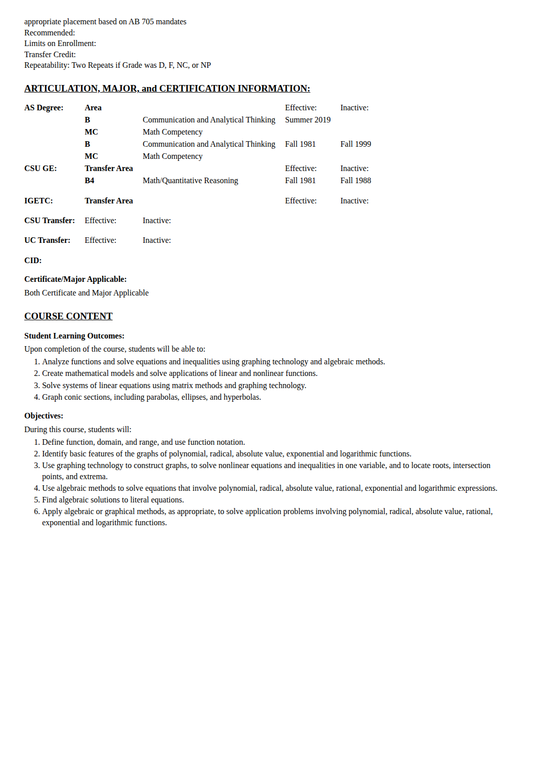appropriate placement based on AB 705 mandates
Recommended:
Limits on Enrollment:
Transfer Credit:
Repeatability: Two Repeats if Grade was D, F, NC, or NP
ARTICULATION, MAJOR, and CERTIFICATION INFORMATION:
| AS Degree: | Area | | Effective: | Inactive: |
| | B | Communication and Analytical Thinking | Summer 2019 | |
| | MC | Math Competency | | |
| | B | Communication and Analytical Thinking | Fall 1981 | Fall 1999 |
| | MC | Math Competency | | |
| CSU GE: | Transfer Area | | Effective: | Inactive: |
| | B4 | Math/Quantitative Reasoning | Fall 1981 | Fall 1988 |
| IGETC: | Transfer Area | | Effective: | Inactive: |
| CSU Transfer: | Effective: | Inactive: | | |
| UC Transfer: | Effective: | Inactive: | | |
CID:
Certificate/Major Applicable:
Both Certificate and Major Applicable
COURSE CONTENT
Student Learning Outcomes:
Upon completion of the course, students will be able to:
Analyze functions and solve equations and inequalities using graphing technology and algebraic methods.
Create mathematical models and solve applications of linear and nonlinear functions.
Solve systems of linear equations using matrix methods and graphing technology.
Graph conic sections, including parabolas, ellipses, and hyperbolas.
Objectives:
During this course, students will:
Define function, domain, and range, and use function notation.
Identify basic features of the graphs of polynomial, radical, absolute value, exponential and logarithmic functions.
Use graphing technology to construct graphs, to solve nonlinear equations and inequalities in one variable, and to locate roots, intersection points, and extrema.
Use algebraic methods to solve equations that involve polynomial, radical, absolute value, rational, exponential and logarithmic expressions.
Find algebraic solutions to literal equations.
Apply algebraic or graphical methods, as appropriate, to solve application problems involving polynomial, radical, absolute value, rational, exponential and logarithmic functions.